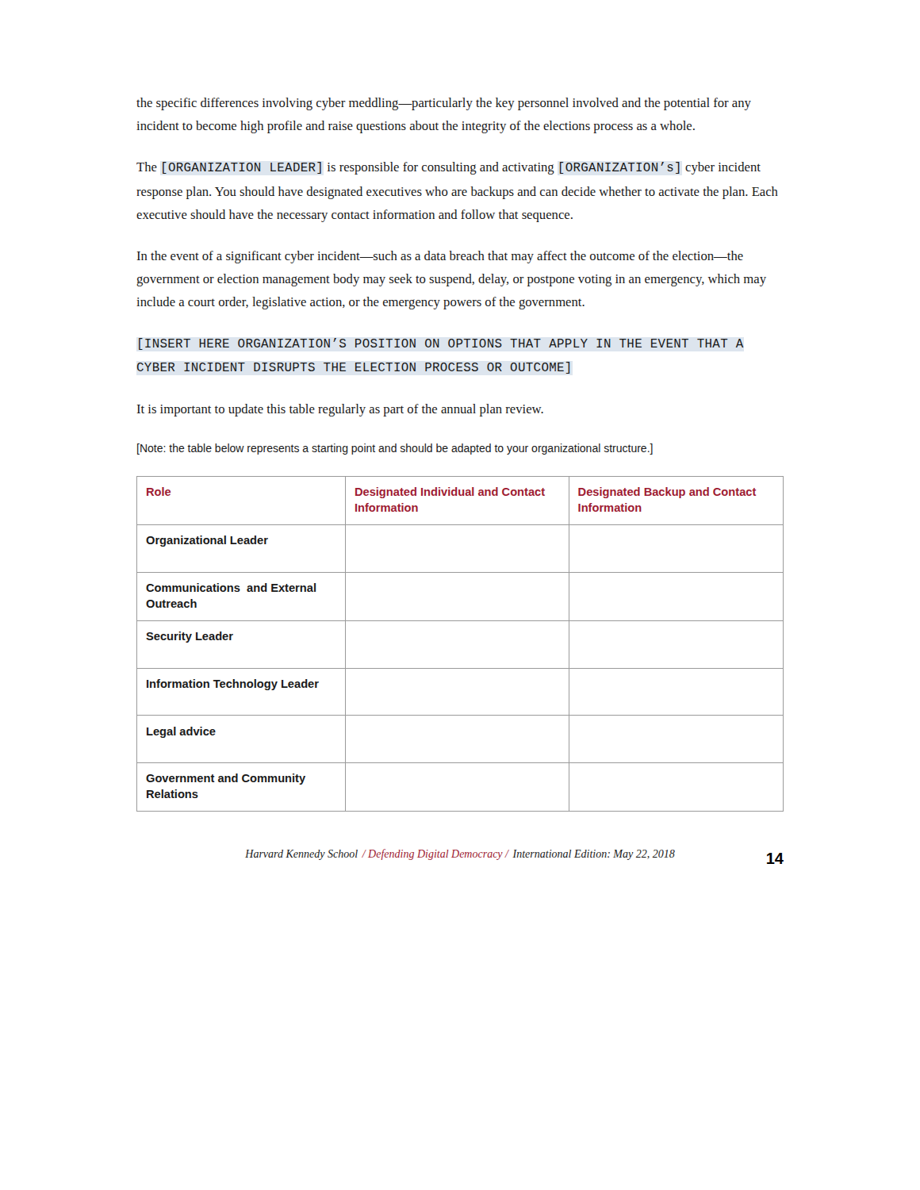the specific differences involving cyber meddling—particularly the key personnel involved and the potential for any incident to become high profile and raise questions about the integrity of the elections process as a whole.
The [ORGANIZATION LEADER] is responsible for consulting and activating [ORGANIZATION’s] cyber incident response plan. You should have designated executives who are backups and can decide whether to activate the plan. Each executive should have the necessary contact information and follow that sequence.
In the event of a significant cyber incident—such as a data breach that may affect the outcome of the election—the government or election management body may seek to suspend, delay, or postpone voting in an emergency, which may include a court order, legislative action, or the emergency powers of the government.
[INSERT HERE ORGANIZATION’S POSITION ON OPTIONS THAT APPLY IN THE EVENT THAT A CYBER INCIDENT DISRUPTS THE ELECTION PROCESS OR OUTCOME]
It is important to update this table regularly as part of the annual plan review.
[Note: the table below represents a starting point and should be adapted to your organizational structure.]
| Role | Designated Individual and Contact Information | Designated Backup and Contact Information |
| --- | --- | --- |
| Organizational Leader | | |
| Communications and External Outreach | | |
| Security Leader | | |
| Information Technology Leader | | |
| Legal advice | | |
| Government and Community Relations | | |
Harvard Kennedy School / Defending Digital Democracy / International Edition: May 22, 2018 14